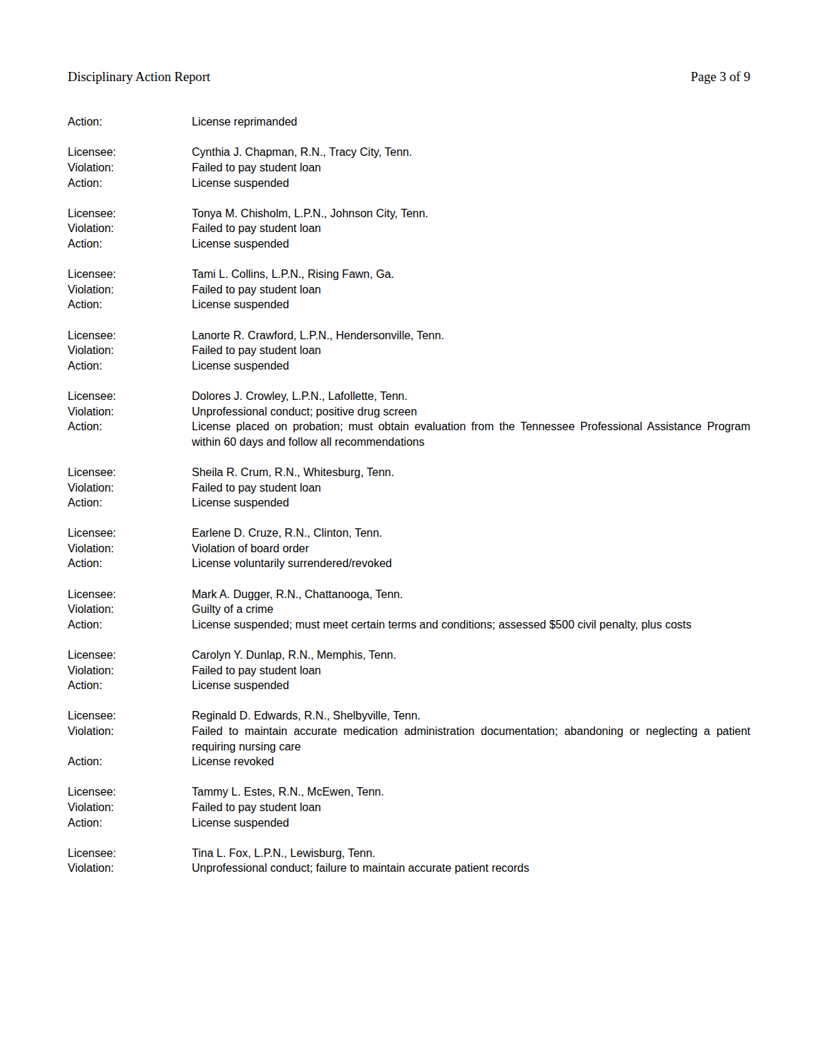Disciplinary Action Report Page 3 of 9
Action: License reprimanded
Licensee: Cynthia J. Chapman, R.N., Tracy City, Tenn.
Violation: Failed to pay student loan
Action: License suspended
Licensee: Tonya M. Chisholm, L.P.N., Johnson City, Tenn.
Violation: Failed to pay student loan
Action: License suspended
Licensee: Tami L. Collins, L.P.N., Rising Fawn, Ga.
Violation: Failed to pay student loan
Action: License suspended
Licensee: Lanorte R. Crawford, L.P.N., Hendersonville, Tenn.
Violation: Failed to pay student loan
Action: License suspended
Licensee: Dolores J. Crowley, L.P.N., Lafollette, Tenn.
Violation: Unprofessional conduct; positive drug screen
Action: License placed on probation; must obtain evaluation from the Tennessee Professional Assistance Program within 60 days and follow all recommendations
Licensee: Sheila R. Crum, R.N., Whitesburg, Tenn.
Violation: Failed to pay student loan
Action: License suspended
Licensee: Earlene D. Cruze, R.N., Clinton, Tenn.
Violation: Violation of board order
Action: License voluntarily surrendered/revoked
Licensee: Mark A. Dugger, R.N., Chattanooga, Tenn.
Violation: Guilty of a crime
Action: License suspended; must meet certain terms and conditions; assessed $500 civil penalty, plus costs
Licensee: Carolyn Y. Dunlap, R.N., Memphis, Tenn.
Violation: Failed to pay student loan
Action: License suspended
Licensee: Reginald D. Edwards, R.N., Shelbyville, Tenn.
Violation: Failed to maintain accurate medication administration documentation; abandoning or neglecting a patient requiring nursing care
Action: License revoked
Licensee: Tammy L. Estes, R.N., McEwen, Tenn.
Violation: Failed to pay student loan
Action: License suspended
Licensee: Tina L. Fox, L.P.N., Lewisburg, Tenn.
Violation: Unprofessional conduct; failure to maintain accurate patient records